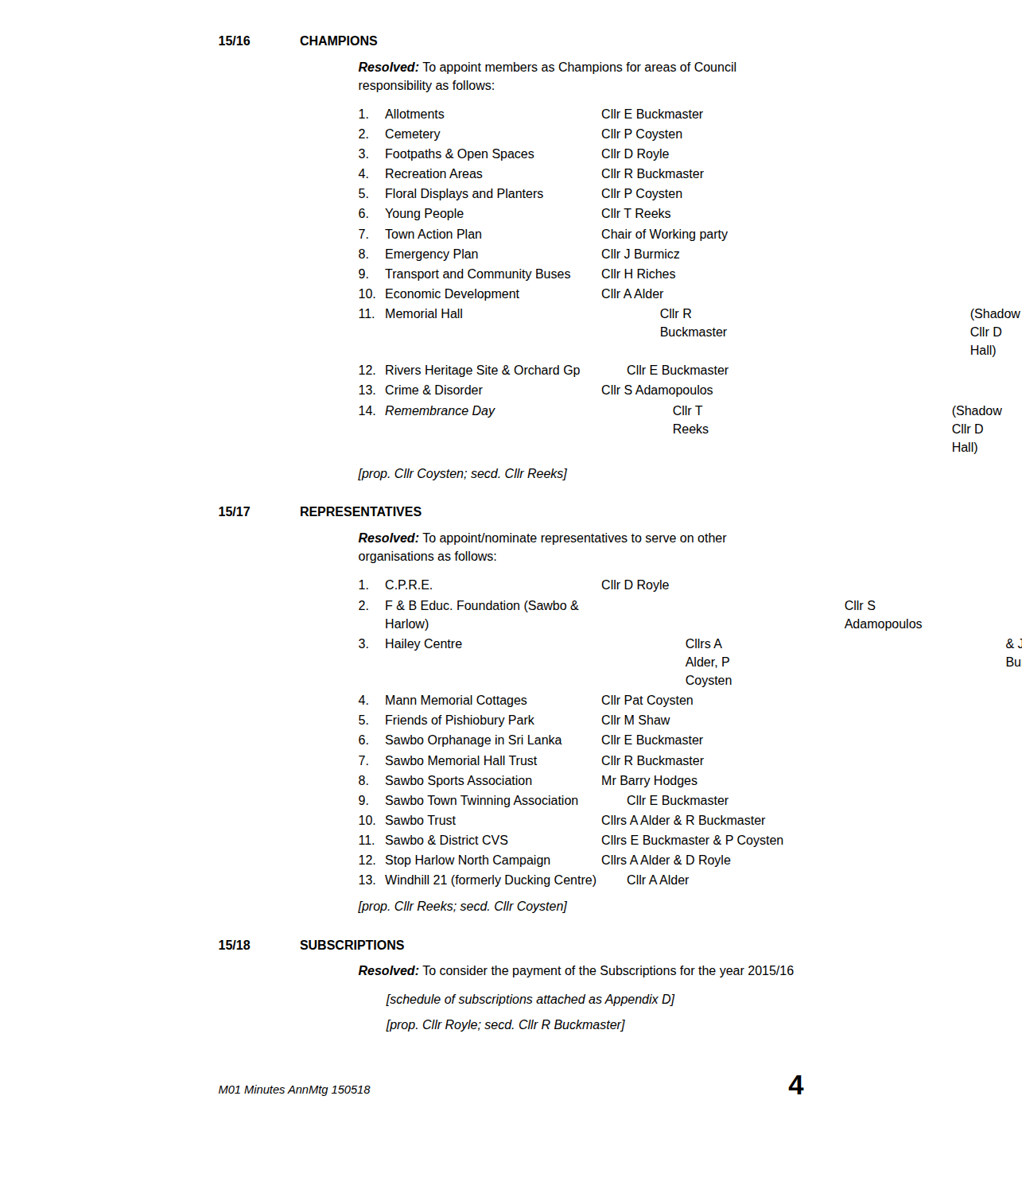15/16 CHAMPIONS
Resolved: To appoint members as Champions for areas of Council responsibility as follows:
Allotments Cllr E Buckmaster
Cemetery Cllr P Coysten
Footpaths & Open Spaces Cllr D Royle
Recreation Areas Cllr R Buckmaster
Floral Displays and Planters Cllr P Coysten
Young People Cllr T Reeks
Town Action Plan Chair of Working party
Emergency Plan Cllr J Burmicz
Transport and Community Buses Cllr H Riches
Economic Development Cllr A Alder
Memorial Hall Cllr R Buckmaster(Shadow Cllr D Hall)
Rivers Heritage Site & Orchard Gp Cllr E Buckmaster
Crime & Disorder Cllr S Adamopoulos
Remembrance Day Cllr T Reeks(Shadow Cllr D Hall)
[prop. Cllr Coysten; secd. Cllr Reeks]
15/17 REPRESENTATIVES
Resolved: To appoint/nominate representatives to serve on other organisations as follows:
C.P.R.E. Cllr D Royle
F & B Educ. Foundation (Sawbo & Harlow) Cllr S Adamopoulos
Hailey Centre Cllrs A Alder, P Coysten& J Burmicz
Mann Memorial Cottages Cllr Pat Coysten
Friends of Pishiobury Park Cllr M Shaw
Sawbo Orphanage in Sri Lanka Cllr E Buckmaster
Sawbo Memorial Hall Trust Cllr R Buckmaster
Sawbo Sports Association Mr Barry Hodges
Sawbo Town Twinning Association Cllr E Buckmaster
Sawbo Trust Cllrs A Alder & R Buckmaster
Sawbo & District CVS Cllrs E Buckmaster & P Coysten
Stop Harlow North Campaign Cllrs A Alder & D Royle
Windhill 21 (formerly Ducking Centre) Cllr A Alder
[prop. Cllr Reeks; secd. Cllr Coysten]
15/18 SUBSCRIPTIONS
Resolved: To consider the payment of the Subscriptions for the year 2015/16
[schedule of subscriptions attached as Appendix D]
[prop. Cllr Royle; secd. Cllr R Buckmaster]
M01 Minutes AnnMtg 150518 4